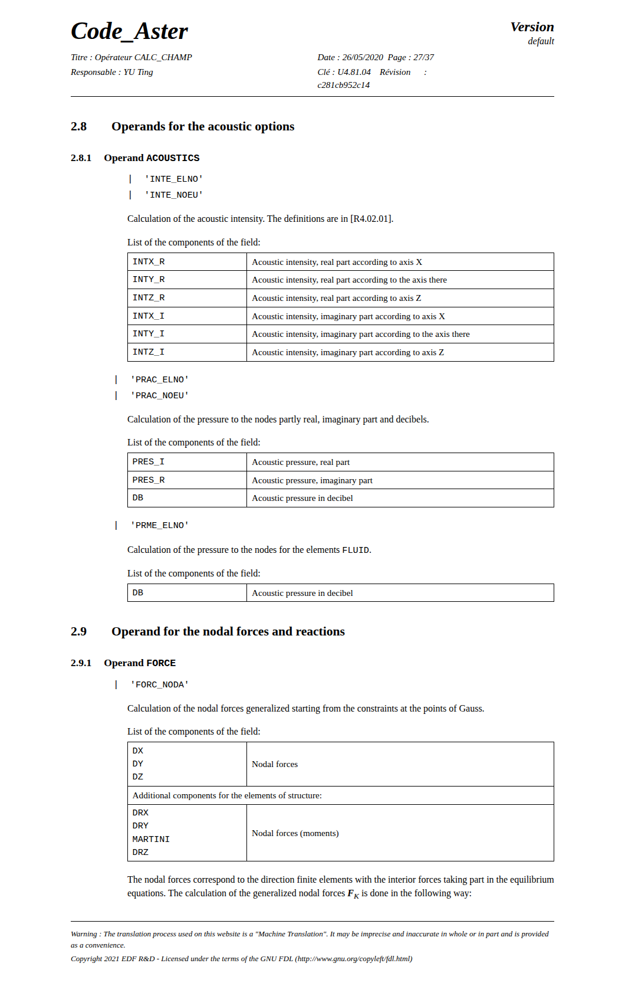Code_Aster
Version default
| Titre : Opérateur CALC_CHAMP | Date : 26/05/2020 Page : 27/37 |
| Responsable : YU Ting | Clé : U4.81.04 Révision : c281cb952c14 |
2.8 Operands for the acoustic options
2.8.1 Operand ACOUSTICS
'INTE_ELNO'
'INTE_NOEU'
Calculation of the acoustic intensity. The definitions are in [R4.02.01].
List of the components of the field:
| INTX_R | Acoustic intensity, real part according to axis X |
| INTY_R | Acoustic intensity, real part according to the axis there |
| INTZ_R | Acoustic intensity, real part according to axis Z |
| INTX_I | Acoustic intensity, imaginary part according to axis X |
| INTY_I | Acoustic intensity, imaginary part according to the axis there |
| INTZ_I | Acoustic intensity, imaginary part according to axis Z |
'PRAC_ELNO'
'PRAC_NOEU'
Calculation of the pressure to the nodes partly real, imaginary part and decibels.
List of the components of the field:
| PRES_I | Acoustic pressure, real part |
| PRES_R | Acoustic pressure, imaginary part |
| DB | Acoustic pressure in decibel |
'PRME_ELNO'
Calculation of the pressure to the nodes for the elements FLUID.
List of the components of the field:
| DB | Acoustic pressure in decibel |
2.9 Operand for the nodal forces and reactions
2.9.1 Operand FORCE
'FORC_NODA'
Calculation of the nodal forces generalized starting from the constraints at the points of Gauss.
List of the components of the field:
| DX DY DZ | Nodal forces |
| Additional components for the elements of structure: |
| DRX DRY MARTINI DRZ | Nodal forces (moments) |
The nodal forces correspond to the direction finite elements with the interior forces taking part in the equilibrium equations. The calculation of the generalized nodal forces FK is done in the following way:
Warning : The translation process used on this website is a "Machine Translation". It may be imprecise and inaccurate in whole or in part and is provided as a convenience.
Copyright 2021 EDF R&D - Licensed under the terms of the GNU FDL (http://www.gnu.org/copyleft/fdl.html)